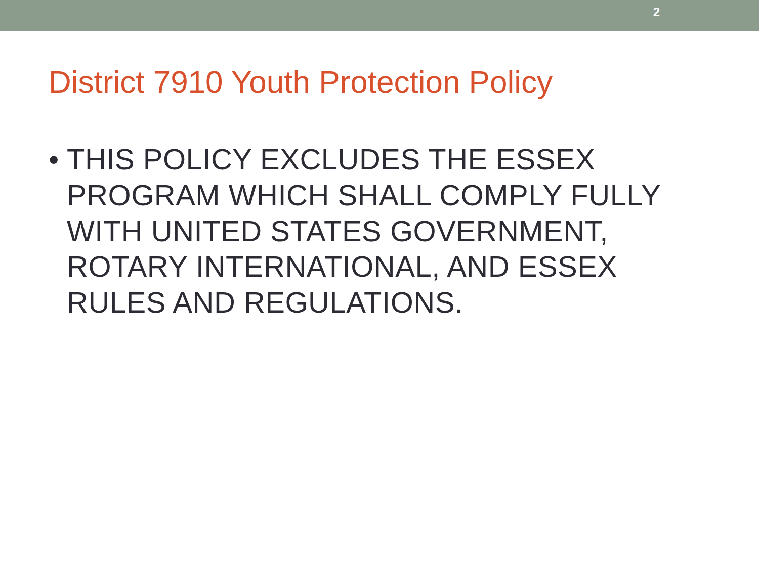2
District 7910 Youth Protection Policy
THIS POLICY EXCLUDES THE ESSEX PROGRAM WHICH SHALL COMPLY FULLY WITH UNITED STATES GOVERNMENT, ROTARY INTERNATIONAL, AND ESSEX RULES AND REGULATIONS.